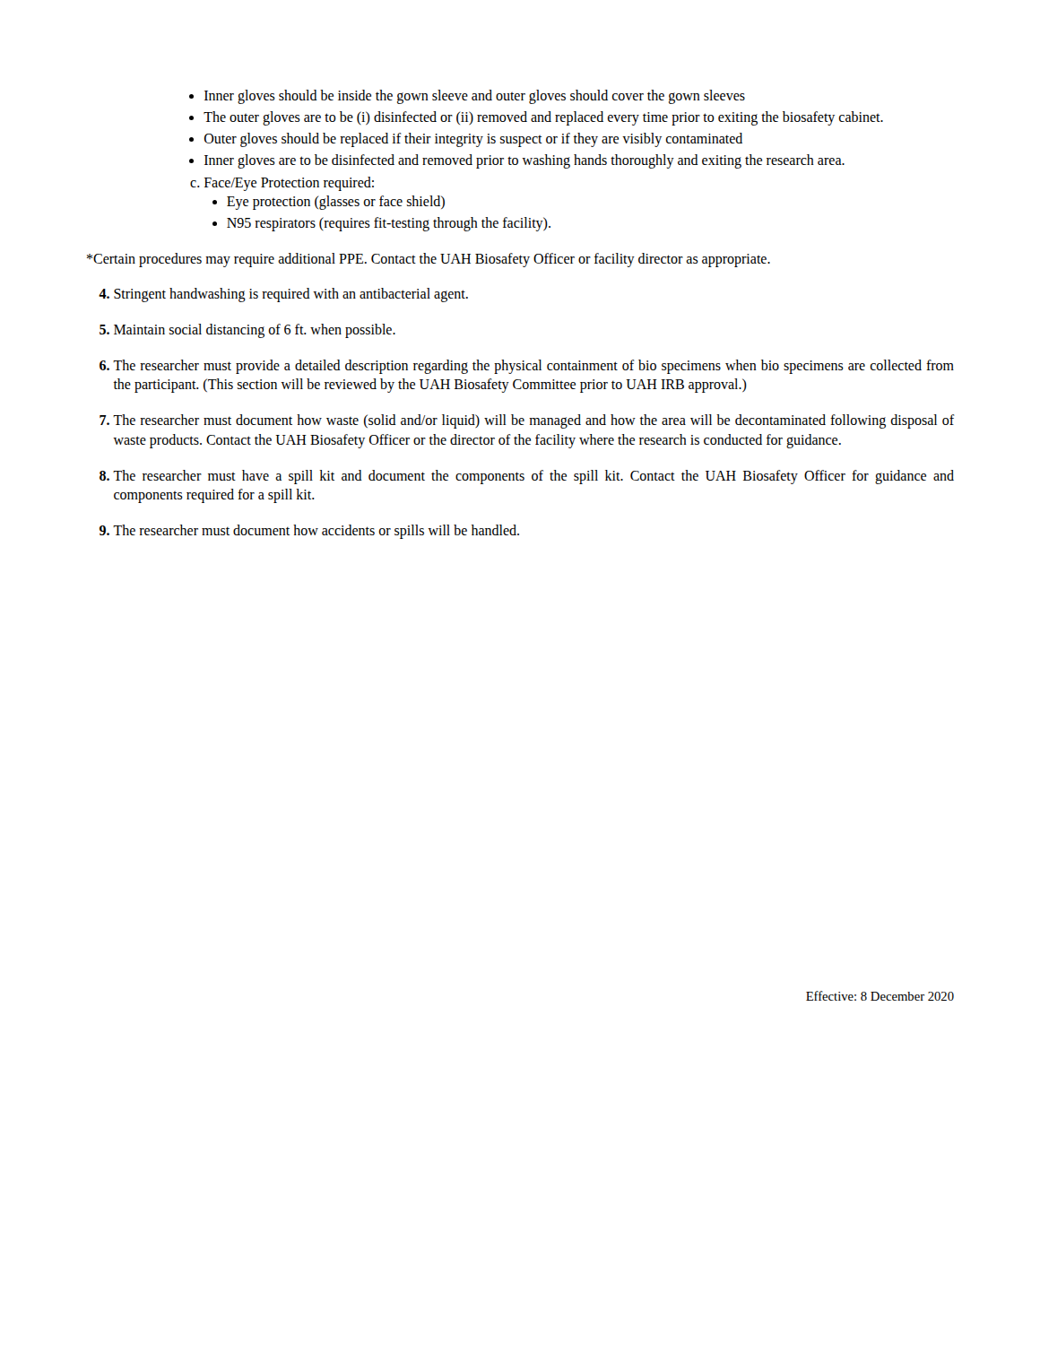Inner gloves should be inside the gown sleeve and outer gloves should cover the gown sleeves
The outer gloves are to be (i) disinfected or (ii) removed and replaced every time prior to exiting the biosafety cabinet.
Outer gloves should be replaced if their integrity is suspect or if they are visibly contaminated
Inner gloves are to be disinfected and removed prior to washing hands thoroughly and exiting the research area.
Face/Eye Protection required:
Eye protection (glasses or face shield)
N95 respirators (requires fit-testing through the facility).
*Certain procedures may require additional PPE. Contact the UAH Biosafety Officer or facility director as appropriate.
Stringent handwashing is required with an antibacterial agent.
Maintain social distancing of 6 ft. when possible.
The researcher must provide a detailed description regarding the physical containment of bio specimens when bio specimens are collected from the participant. (This section will be reviewed by the UAH Biosafety Committee prior to UAH IRB approval.)
The researcher must document how waste (solid and/or liquid) will be managed and how the area will be decontaminated following disposal of waste products. Contact the UAH Biosafety Officer or the director of the facility where the research is conducted for guidance.
The researcher must have a spill kit and document the components of the spill kit. Contact the UAH Biosafety Officer for guidance and components required for a spill kit.
The researcher must document how accidents or spills will be handled.
Effective: 8 December 2020